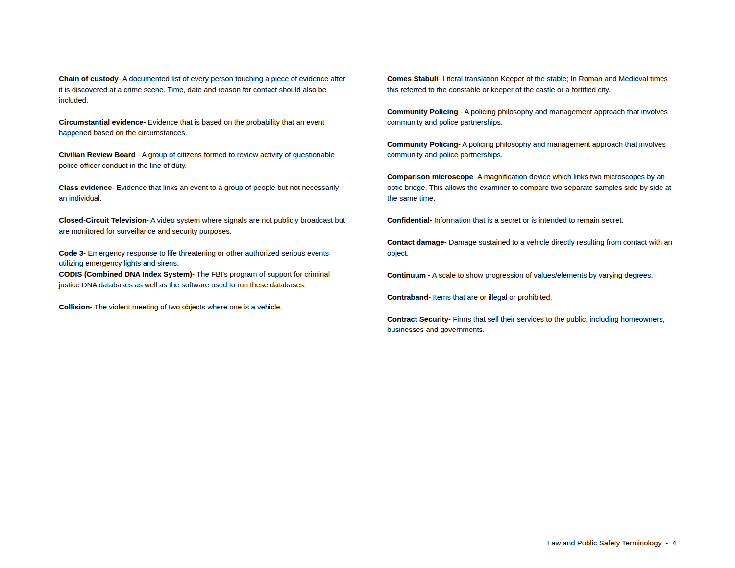Chain of custody- A documented list of every person touching a piece of evidence after it is discovered at a crime scene. Time, date and reason for contact should also be included.
Circumstantial evidence- Evidence that is based on the probability that an event happened based on the circumstances.
Civilian Review Board - A group of citizens formed to review activity of questionable police officer conduct in the line of duty.
Class evidence- Evidence that links an event to a group of people but not necessarily an individual.
Closed-Circuit Television- A video system where signals are not publicly broadcast but are monitored for surveillance and security purposes.
Code 3- Emergency response to life threatening or other authorized serious events utilizing emergency lights and sirens.
CODIS (Combined DNA Index System)- The FBI's program of support for criminal justice DNA databases as well as the software used to run these databases.
Collision- The violent meeting of two objects where one is a vehicle.
Comes Stabuli- Literal translation Keeper of the stable; In Roman and Medieval times this referred to the constable or keeper of the castle or a fortified city.
Community Policing - A policing philosophy and management approach that involves community and police partnerships.
Community Policing- A policing philosophy and management approach that involves community and police partnerships.
Comparison microscope- A magnification device which links two microscopes by an optic bridge. This allows the examiner to compare two separate samples side by side at the same time.
Confidential- Information that is a secret or is intended to remain secret.
Contact damage- Damage sustained to a vehicle directly resulting from contact with an object.
Continuum - A scale to show progression of values/elements by varying degrees.
Contraband- Items that are or illegal or prohibited.
Contract Security- Firms that sell their services to the public, including homeowners, businesses and governments.
Law and Public Safety Terminology - 4